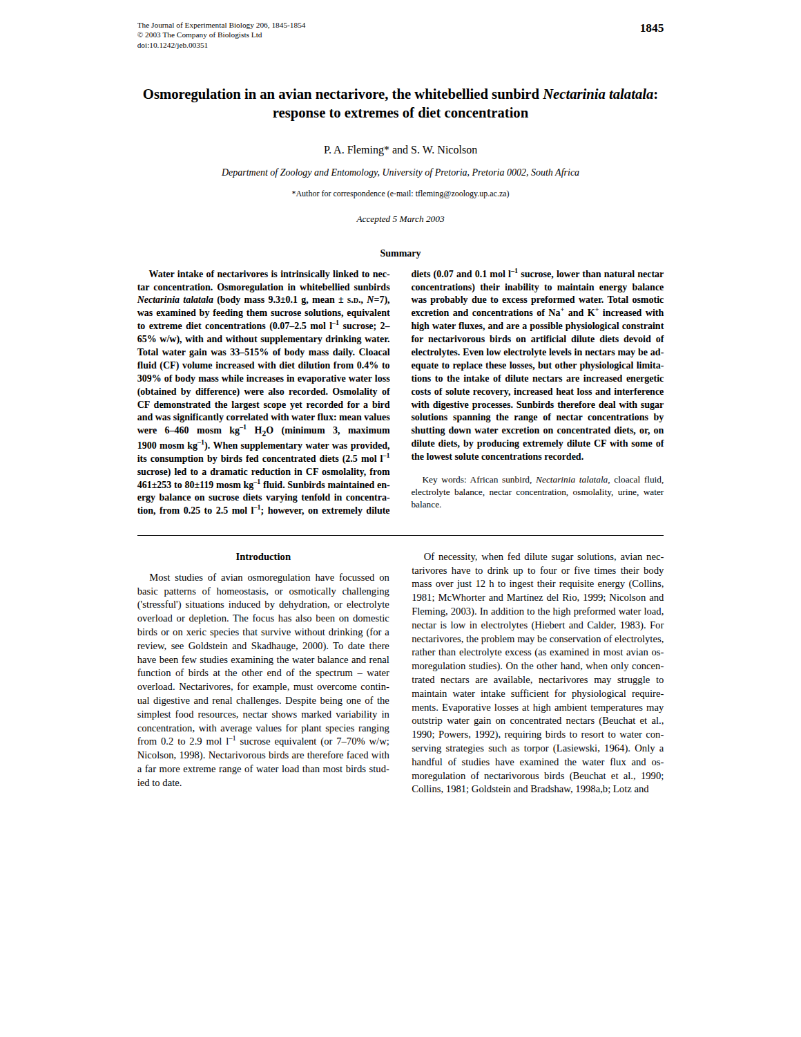The Journal of Experimental Biology 206, 1845-1854
© 2003 The Company of Biologists Ltd
doi:10.1242/jeb.00351
1845
Osmoregulation in an avian nectarivore, the whitebellied sunbird Nectarinia talatala: response to extremes of diet concentration
P. A. Fleming* and S. W. Nicolson
Department of Zoology and Entomology, University of Pretoria, Pretoria 0002, South Africa
*Author for correspondence (e-mail: tfleming@zoology.up.ac.za)
Accepted 5 March 2003
Summary
Water intake of nectarivores is intrinsically linked to nectar concentration. Osmoregulation in whitebellied sunbirds Nectarinia talatala (body mass 9.3±0.1 g, mean ± s.d., N=7), was examined by feeding them sucrose solutions, equivalent to extreme diet concentrations (0.07–2.5 mol l–1 sucrose; 2–65% w/w), with and without supplementary drinking water. Total water gain was 33–515% of body mass daily. Cloacal fluid (CF) volume increased with diet dilution from 0.4% to 309% of body mass while increases in evaporative water loss (obtained by difference) were also recorded. Osmolality of CF demonstrated the largest scope yet recorded for a bird and was significantly correlated with water flux: mean values were 6–460 mosm kg–1 H2O (minimum 3, maximum 1900 mosm kg–1). When supplementary water was provided, its consumption by birds fed concentrated diets (2.5 mol l–1 sucrose) led to a dramatic reduction in CF osmolality, from 461±253 to 80±119 mosm kg–1 fluid. Sunbirds maintained energy balance on sucrose diets varying tenfold in concentration, from 0.25 to 2.5 mol l–1; however, on extremely dilute diets (0.07 and 0.1 mol l–1 sucrose, lower than natural nectar concentrations) their inability to maintain energy balance was probably due to excess preformed water. Total osmotic excretion and concentrations of Na+ and K+ increased with high water fluxes, and are a possible physiological constraint for nectarivorous birds on artificial dilute diets devoid of electrolytes. Even low electrolyte levels in nectars may be adequate to replace these losses, but other physiological limitations to the intake of dilute nectars are increased energetic costs of solute recovery, increased heat loss and interference with digestive processes. Sunbirds therefore deal with sugar solutions spanning the range of nectar concentrations by shutting down water excretion on concentrated diets, or, on dilute diets, by producing extremely dilute CF with some of the lowest solute concentrations recorded.
Key words: African sunbird, Nectarinia talatala, cloacal fluid, electrolyte balance, nectar concentration, osmolality, urine, water balance.
Introduction
Most studies of avian osmoregulation have focussed on basic patterns of homeostasis, or osmotically challenging ('stressful') situations induced by dehydration, or electrolyte overload or depletion. The focus has also been on domestic birds or on xeric species that survive without drinking (for a review, see Goldstein and Skadhauge, 2000). To date there have been few studies examining the water balance and renal function of birds at the other end of the spectrum – water overload. Nectarivores, for example, must overcome continual digestive and renal challenges. Despite being one of the simplest food resources, nectar shows marked variability in concentration, with average values for plant species ranging from 0.2 to 2.9 mol l–1 sucrose equivalent (or 7–70% w/w; Nicolson, 1998). Nectarivorous birds are therefore faced with a far more extreme range of water load than most birds studied to date.
Of necessity, when fed dilute sugar solutions, avian nectarivores have to drink up to four or five times their body mass over just 12 h to ingest their requisite energy (Collins, 1981; McWhorter and Martínez del Rio, 1999; Nicolson and Fleming, 2003). In addition to the high preformed water load, nectar is low in electrolytes (Hiebert and Calder, 1983). For nectarivores, the problem may be conservation of electrolytes, rather than electrolyte excess (as examined in most avian osmoregulation studies). On the other hand, when only concentrated nectars are available, nectarivores may struggle to maintain water intake sufficient for physiological requirements. Evaporative losses at high ambient temperatures may outstrip water gain on concentrated nectars (Beuchat et al., 1990; Powers, 1992), requiring birds to resort to water conserving strategies such as torpor (Lasiewski, 1964). Only a handful of studies have examined the water flux and osmoregulation of nectarivorous birds (Beuchat et al., 1990; Collins, 1981; Goldstein and Bradshaw, 1998a,b; Lotz and